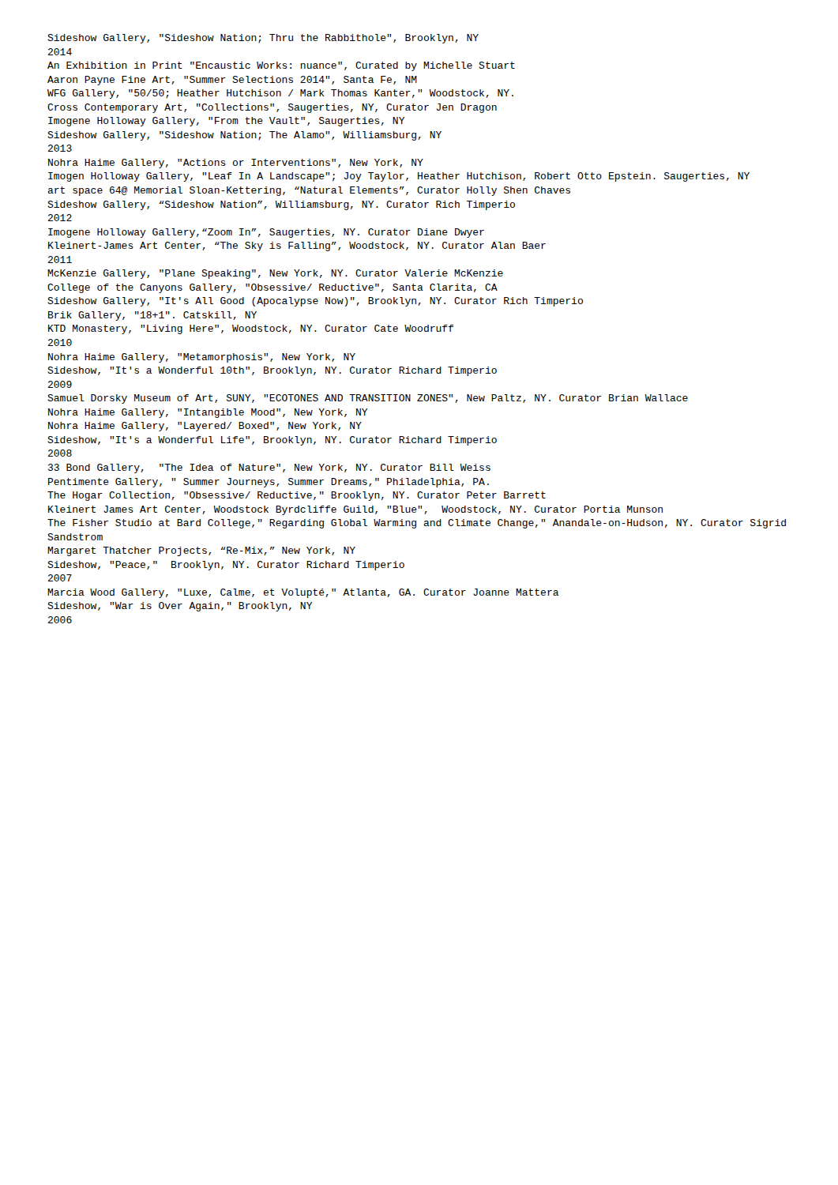Sideshow Gallery, "Sideshow Nation; Thru the Rabbithole", Brooklyn, NY
2014
An Exhibition in Print "Encaustic Works: nuance", Curated by Michelle Stuart
Aaron Payne Fine Art, "Summer Selections 2014", Santa Fe, NM
WFG Gallery, "50/50; Heather Hutchison / Mark Thomas Kanter," Woodstock, NY.
Cross Contemporary Art, "Collections", Saugerties, NY, Curator Jen Dragon
Imogene Holloway Gallery, "From the Vault", Saugerties, NY
Sideshow Gallery, "Sideshow Nation; The Alamo", Williamsburg, NY
2013
Nohra Haime Gallery, "Actions or Interventions", New York, NY
Imogen Holloway Gallery, "Leaf In A Landscape"; Joy Taylor, Heather Hutchison, Robert Otto Epstein. Saugerties, NY
art space 64@ Memorial Sloan-Kettering, “Natural Elements”, Curator Holly Shen Chaves
Sideshow Gallery, “Sideshow Nation”, Williamsburg, NY. Curator Rich Timperio
2012
Imogene Holloway Gallery,“Zoom In”, Saugerties, NY. Curator Diane Dwyer
Kleinert-James Art Center, “The Sky is Falling”, Woodstock, NY. Curator Alan Baer
2011
McKenzie Gallery, "Plane Speaking", New York, NY. Curator Valerie McKenzie
College of the Canyons Gallery, "Obsessive/ Reductive", Santa Clarita, CA
Sideshow Gallery, "It's All Good (Apocalypse Now)", Brooklyn, NY. Curator Rich Timperio
Brik Gallery, "18+1". Catskill, NY
KTD Monastery, "Living Here", Woodstock, NY. Curator Cate Woodruff
2010
Nohra Haime Gallery, "Metamorphosis", New York, NY
Sideshow, "It's a Wonderful 10th", Brooklyn, NY. Curator Richard Timperio
2009
Samuel Dorsky Museum of Art, SUNY, "ECOTONES AND TRANSITION ZONES", New Paltz, NY. Curator Brian Wallace
Nohra Haime Gallery, "Intangible Mood", New York, NY
Nohra Haime Gallery, "Layered/ Boxed", New York, NY
Sideshow, "It's a Wonderful Life", Brooklyn, NY. Curator Richard Timperio
2008
33 Bond Gallery, "The Idea of Nature", New York, NY. Curator Bill Weiss
Pentimente Gallery, " Summer Journeys, Summer Dreams," Philadelphia, PA.
The Hogar Collection, "Obsessive/ Reductive," Brooklyn, NY. Curator Peter Barrett
Kleinert James Art Center, Woodstock Byrdcliffe Guild, "Blue", Woodstock, NY. Curator Portia Munson
The Fisher Studio at Bard College," Regarding Global Warming and Climate Change," Anandale-on-Hudson, NY. Curator Sigrid Sandstrom
Margaret Thatcher Projects, “Re-Mix,” New York, NY
Sideshow, "Peace," Brooklyn, NY. Curator Richard Timperio
2007
Marcia Wood Gallery, "Luxe, Calme, et Volupté," Atlanta, GA. Curator Joanne Mattera
Sideshow, "War is Over Again," Brooklyn, NY
2006